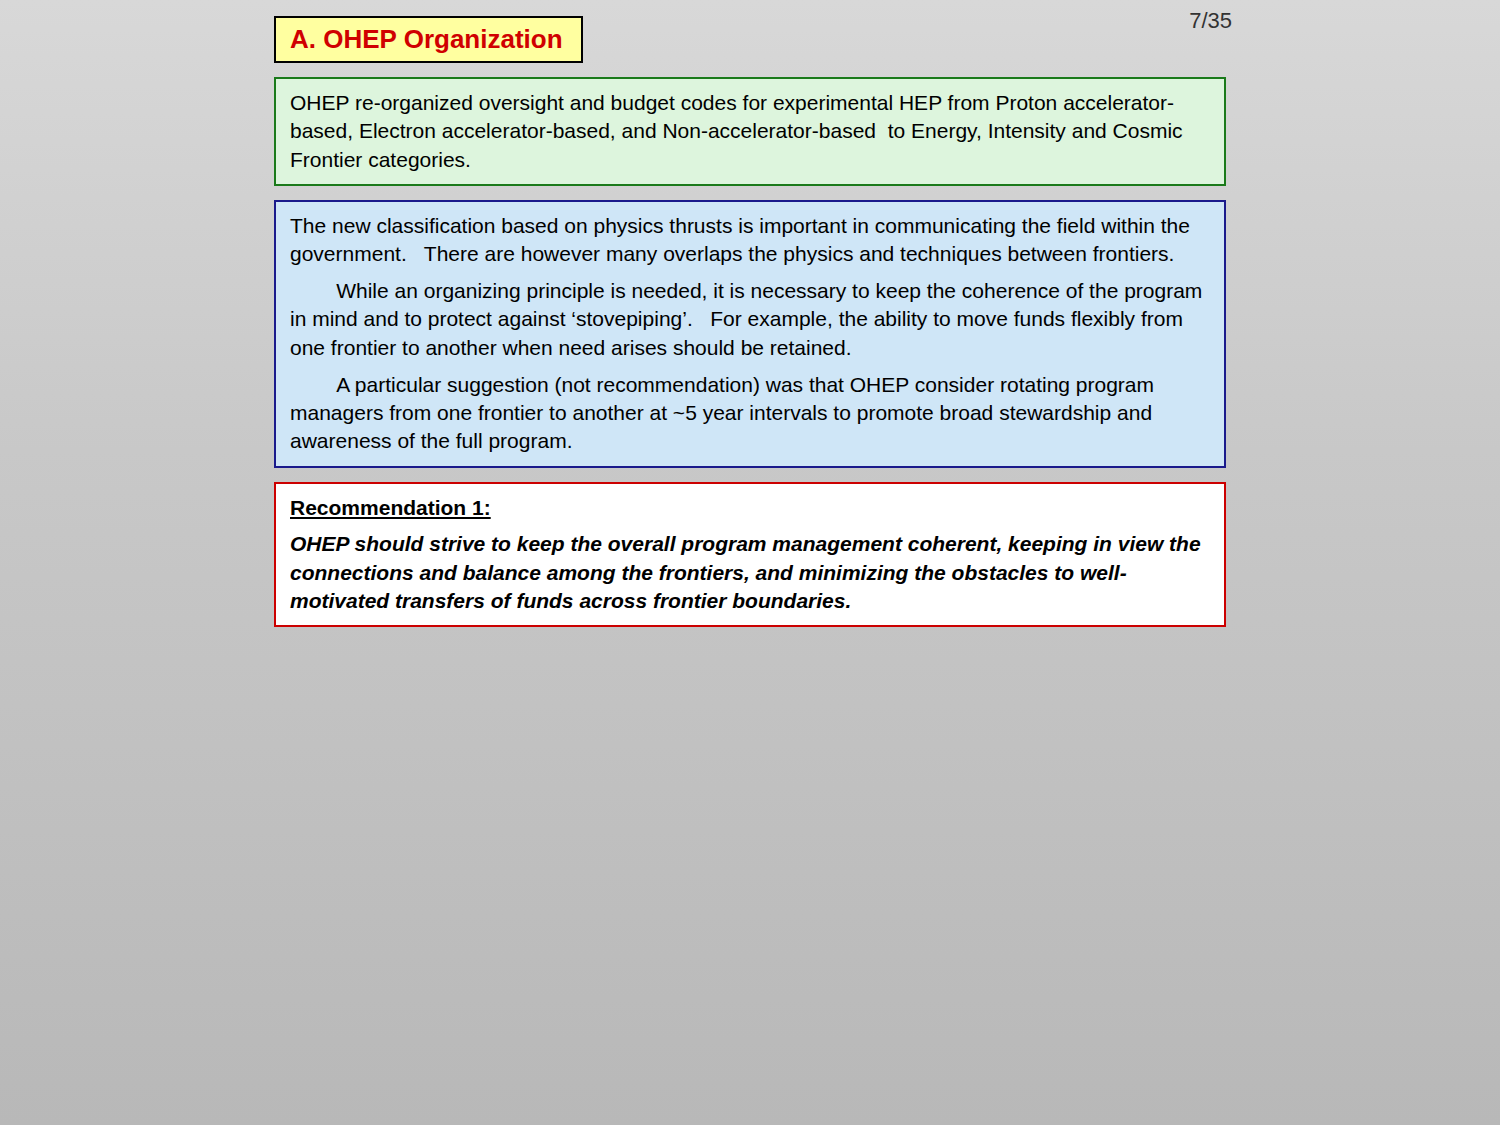7/35
A. OHEP Organization
OHEP re-organized oversight and budget codes for experimental HEP from Proton accelerator-based, Electron accelerator-based, and Non-accelerator-based to Energy, Intensity and Cosmic Frontier categories.
The new classification based on physics thrusts is important in communicating the field within the government. There are however many overlaps the physics and techniques between frontiers.
While an organizing principle is needed, it is necessary to keep the coherence of the program in mind and to protect against ‘stovepiping’. For example, the ability to move funds flexibly from one frontier to another when need arises should be retained.
A particular suggestion (not recommendation) was that OHEP consider rotating program managers from one frontier to another at ~5 year intervals to promote broad stewardship and awareness of the full program.
Recommendation 1:
OHEP should strive to keep the overall program management coherent, keeping in view the connections and balance among the frontiers, and minimizing the obstacles to well-motivated transfers of funds across frontier boundaries.